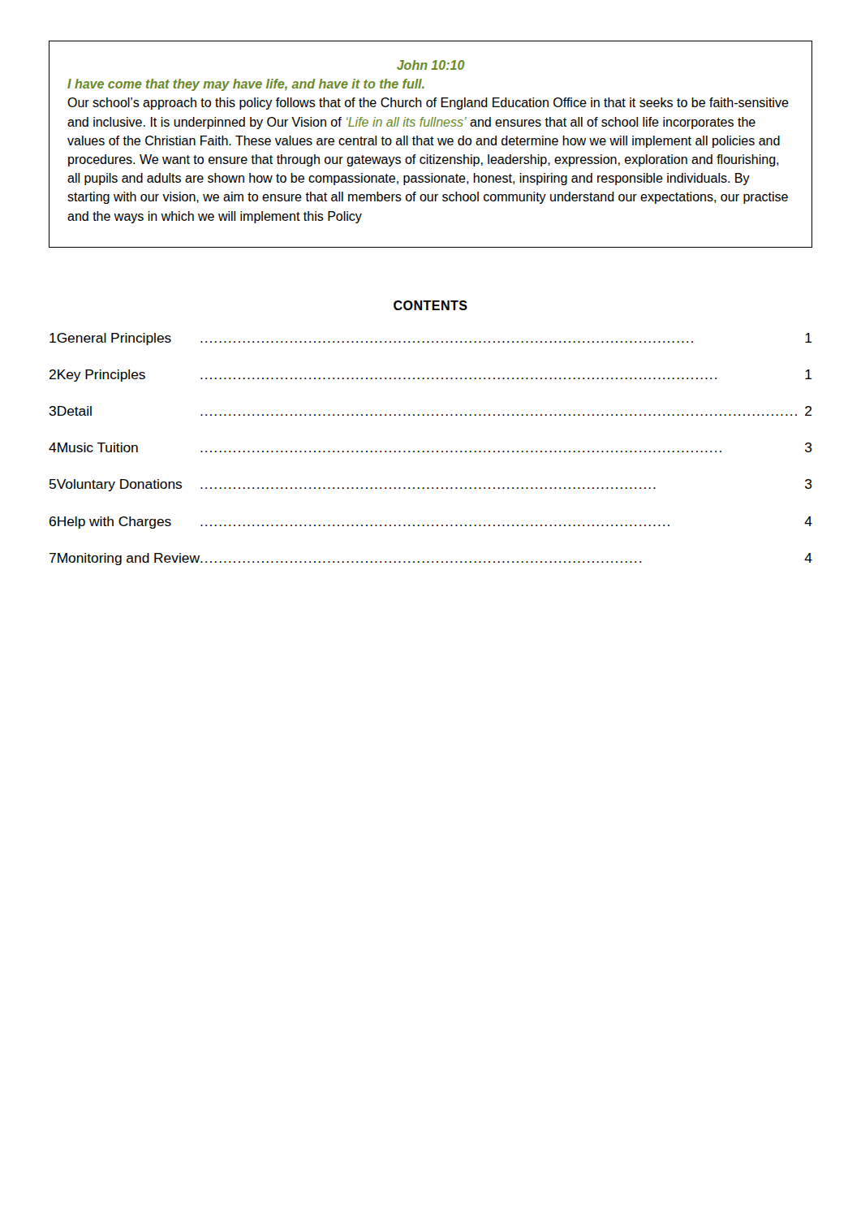John 10:10
I have come that they may have life, and have it to the full.
Our school’s approach to this policy follows that of the Church of England Education Office in that it seeks to be faith-sensitive and inclusive. It is underpinned by Our Vision of ‘Life in all its fullness’ and ensures that all of school life incorporates the values of the Christian Faith. These values are central to all that we do and determine how we will implement all policies and procedures. We want to ensure that through our gateways of citizenship, leadership, expression, exploration and flourishing, all pupils and adults are shown how to be compassionate, passionate, honest, inspiring and responsible individuals. By starting with our vision, we aim to ensure that all members of our school community understand our expectations, our practise and the ways in which we will implement this Policy
CONTENTS
| 1 | General Principles | ......................................................................................................... | 1 |
| 2 | Key Principles | .............................................................................................................. | 1 |
| 3 | Detail | ............................................................................................................................... | 2 |
| 4 | Music Tuition | ............................................................................................................... | 3 |
| 5 | Voluntary Donations | ................................................................................................. | 3 |
| 6 | Help with Charges | .................................................................................................... | 4 |
| 7 | Monitoring and Review | .............................................................................................. | 4 |